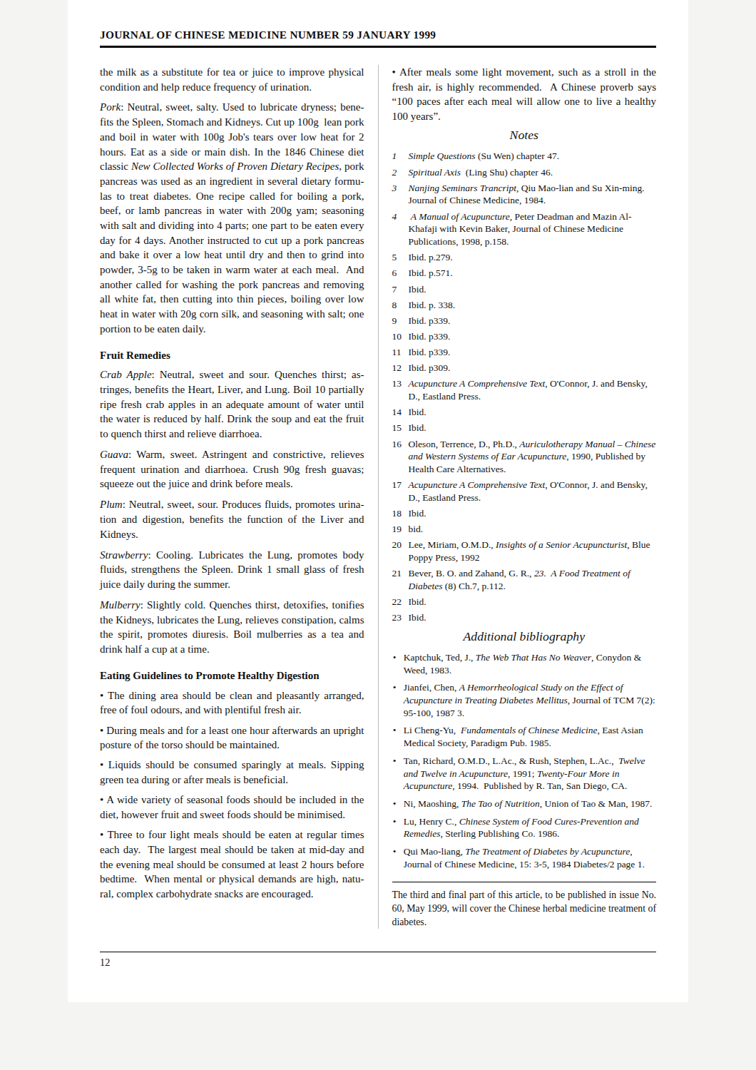Journal of Chinese Medicine Number 59 January 1999
the milk as a substitute for tea or juice to improve physical condition and help reduce frequency of urination.
Pork: Neutral, sweet, salty. Used to lubricate dryness; benefits the Spleen, Stomach and Kidneys. Cut up 100g lean pork and boil in water with 100g Job's tears over low heat for 2 hours. Eat as a side or main dish. In the 1846 Chinese diet classic New Collected Works of Proven Dietary Recipes, pork pancreas was used as an ingredient in several dietary formulas to treat diabetes. One recipe called for boiling a pork, beef, or lamb pancreas in water with 200g yam; seasoning with salt and dividing into 4 parts; one part to be eaten every day for 4 days. Another instructed to cut up a pork pancreas and bake it over a low heat until dry and then to grind into powder, 3-5g to be taken in warm water at each meal. And another called for washing the pork pancreas and removing all white fat, then cutting into thin pieces, boiling over low heat in water with 20g corn silk, and seasoning with salt; one portion to be eaten daily.
Fruit Remedies
Crab Apple: Neutral, sweet and sour. Quenches thirst; astringes, benefits the Heart, Liver, and Lung. Boil 10 partially ripe fresh crab apples in an adequate amount of water until the water is reduced by half. Drink the soup and eat the fruit to quench thirst and relieve diarrhoea.
Guava: Warm, sweet. Astringent and constrictive, relieves frequent urination and diarrhoea. Crush 90g fresh guavas; squeeze out the juice and drink before meals.
Plum: Neutral, sweet, sour. Produces fluids, promotes urination and digestion, benefits the function of the Liver and Kidneys.
Strawberry: Cooling. Lubricates the Lung, promotes body fluids, strengthens the Spleen. Drink 1 small glass of fresh juice daily during the summer.
Mulberry: Slightly cold. Quenches thirst, detoxifies, tonifies the Kidneys, lubricates the Lung, relieves constipation, calms the spirit, promotes diuresis. Boil mulberries as a tea and drink half a cup at a time.
Eating Guidelines to Promote Healthy Digestion
• The dining area should be clean and pleasantly arranged, free of foul odours, and with plentiful fresh air.
• During meals and for a least one hour afterwards an upright posture of the torso should be maintained.
• Liquids should be consumed sparingly at meals. Sipping green tea during or after meals is beneficial.
• A wide variety of seasonal foods should be included in the diet, however fruit and sweet foods should be minimised.
• Three to four light meals should be eaten at regular times each day. The largest meal should be taken at mid-day and the evening meal should be consumed at least 2 hours before bedtime. When mental or physical demands are high, natural, complex carbohydrate snacks are encouraged.
• After meals some light movement, such as a stroll in the fresh air, is highly recommended. A Chinese proverb says “100 paces after each meal will allow one to live a healthy 100 years”.
Notes
1 Simple Questions (Su Wen) chapter 47.
2 Spiritual Axis (Ling Shu) chapter 46.
3 Nanjing Seminars Trancript, Qiu Mao-lian and Su Xin-ming. Journal of Chinese Medicine, 1984.
4 A Manual of Acupuncture, Peter Deadman and Mazin Al-Khafaji with Kevin Baker, Journal of Chinese Medicine Publications, 1998, p.158.
5 Ibid. p.279.
6 Ibid. p.571.
7 Ibid.
8 Ibid. p. 338.
9 Ibid. p339.
10 Ibid. p339.
11 Ibid. p339.
12 Ibid. p309.
13 Acupuncture A Comprehensive Text, O'Connor, J. and Bensky, D., Eastland Press.
14 Ibid.
15 Ibid.
16 Oleson, Terrence, D., Ph.D., Auriculotherapy Manual – Chinese and Western Systems of Ear Acupuncture, 1990, Published by Health Care Alternatives.
17 Acupuncture A Comprehensive Text, O'Connor, J. and Bensky, D., Eastland Press.
18 Ibid.
19bid.
20 Lee, Miriam, O.M.D., Insights of a Senior Acupuncturist, Blue Poppy Press, 1992
21 Bever, B. O. and Zahand, G. R., 23. A Food Treatment of Diabetes (8) Ch.7, p.112.
22 Ibid.
23 Ibid.
Additional bibliography
Kaptchuk, Ted, J., The Web That Has No Weaver, Conydon & Weed, 1983.
Jianfei, Chen, A Hemorrheological Study on the Effect of Acupuncture in Treating Diabetes Mellitus, Journal of TCM 7(2): 95-100, 1987 3.
Li Cheng-Yu, Fundamentals of Chinese Medicine, East Asian Medical Society, Paradigm Pub. 1985.
Tan, Richard, O.M.D., L.Ac., & Rush, Stephen, L.Ac., Twelve and Twelve in Acupuncture, 1991; Twenty-Four More in Acupuncture, 1994. Published by R. Tan, San Diego, CA.
Ni, Maoshing, The Tao of Nutrition, Union of Tao & Man, 1987.
Lu, Henry C., Chinese System of Food Cures-Prevention and Remedies, Sterling Publishing Co. 1986.
Qui Mao-liang, The Treatment of Diabetes by Acupuncture, Journal of Chinese Medicine, 15: 3-5, 1984 Diabetes/2 page 1.
The third and final part of this article, to be published in issue No. 60, May 1999, will cover the Chinese herbal medicine treatment of diabetes.
12